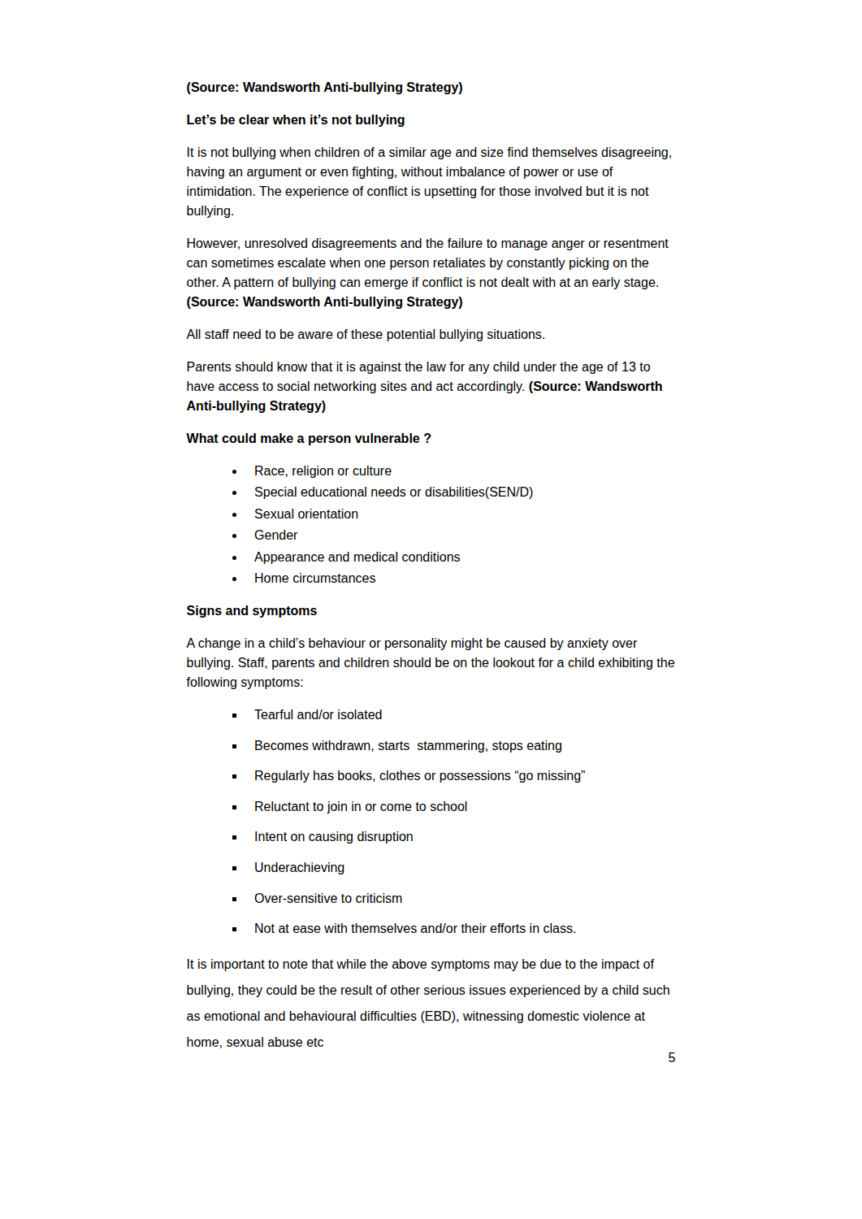(Source: Wandsworth Anti-bullying Strategy)
Let’s be clear when it’s not bullying
It is not bullying when children of a similar age and size find themselves disagreeing, having an argument or even fighting, without imbalance of power or use of intimidation. The experience of conflict is upsetting for those involved but it is not bullying.
However, unresolved disagreements and the failure to manage anger or resentment can sometimes escalate when one person retaliates by constantly picking on the other. A pattern of bullying can emerge if conflict is not dealt with at an early stage. (Source: Wandsworth Anti-bullying Strategy)
All staff need to be aware of these potential bullying situations.
Parents should know that it is against the law for any child under the age of 13 to have access to social networking sites and act accordingly. (Source: Wandsworth Anti-bullying Strategy)
What could make a person vulnerable ?
Race, religion or culture
Special educational needs or disabilities(SEN/D)
Sexual orientation
Gender
Appearance and medical conditions
Home circumstances
Signs and symptoms
A change in a child’s behaviour or personality might be caused by anxiety over bullying. Staff, parents and children should be on the lookout for a child exhibiting the following symptoms:
Tearful and/or isolated
Becomes withdrawn, starts stammering, stops eating
Regularly has books, clothes or possessions “go missing”
Reluctant to join in or come to school
Intent on causing disruption
Underachieving
Over-sensitive to criticism
Not at ease with themselves and/or their efforts in class.
It is important to note that while the above symptoms may be due to the impact of bullying, they could be the result of other serious issues experienced by a child such as emotional and behavioural difficulties (EBD), witnessing domestic violence at home, sexual abuse etc
5